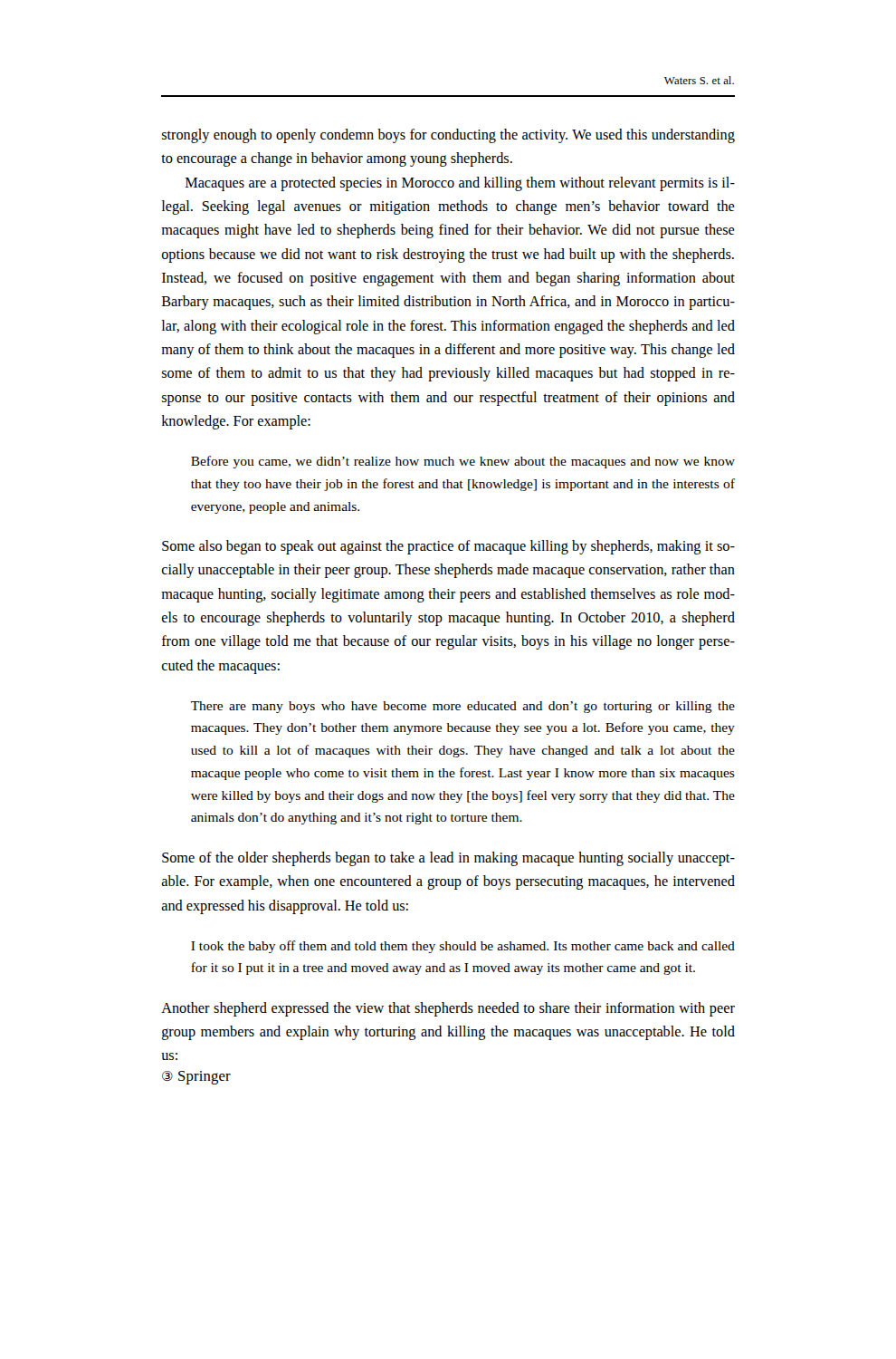Waters S. et al.
strongly enough to openly condemn boys for conducting the activity. We used this understanding to encourage a change in behavior among young shepherds.
Macaques are a protected species in Morocco and killing them without relevant permits is illegal. Seeking legal avenues or mitigation methods to change men’s behavior toward the macaques might have led to shepherds being fined for their behavior. We did not pursue these options because we did not want to risk destroying the trust we had built up with the shepherds. Instead, we focused on positive engagement with them and began sharing information about Barbary macaques, such as their limited distribution in North Africa, and in Morocco in particular, along with their ecological role in the forest. This information engaged the shepherds and led many of them to think about the macaques in a different and more positive way. This change led some of them to admit to us that they had previously killed macaques but had stopped in response to our positive contacts with them and our respectful treatment of their opinions and knowledge. For example:
Before you came, we didn’t realize how much we knew about the macaques and now we know that they too have their job in the forest and that [knowledge] is important and in the interests of everyone, people and animals.
Some also began to speak out against the practice of macaque killing by shepherds, making it socially unacceptable in their peer group. These shepherds made macaque conservation, rather than macaque hunting, socially legitimate among their peers and established themselves as role models to encourage shepherds to voluntarily stop macaque hunting. In October 2010, a shepherd from one village told me that because of our regular visits, boys in his village no longer persecuted the macaques:
There are many boys who have become more educated and don’t go torturing or killing the macaques. They don’t bother them anymore because they see you a lot. Before you came, they used to kill a lot of macaques with their dogs. They have changed and talk a lot about the macaque people who come to visit them in the forest. Last year I know more than six macaques were killed by boys and their dogs and now they [the boys] feel very sorry that they did that. The animals don’t do anything and it’s not right to torture them.
Some of the older shepherds began to take a lead in making macaque hunting socially unacceptable. For example, when one encountered a group of boys persecuting macaques, he intervened and expressed his disapproval. He told us:
I took the baby off them and told them they should be ashamed. Its mother came back and called for it so I put it in a tree and moved away and as I moved away its mother came and got it.
Another shepherd expressed the view that shepherds needed to share their information with peer group members and explain why torturing and killing the macaques was unacceptable. He told us:
③ Springer